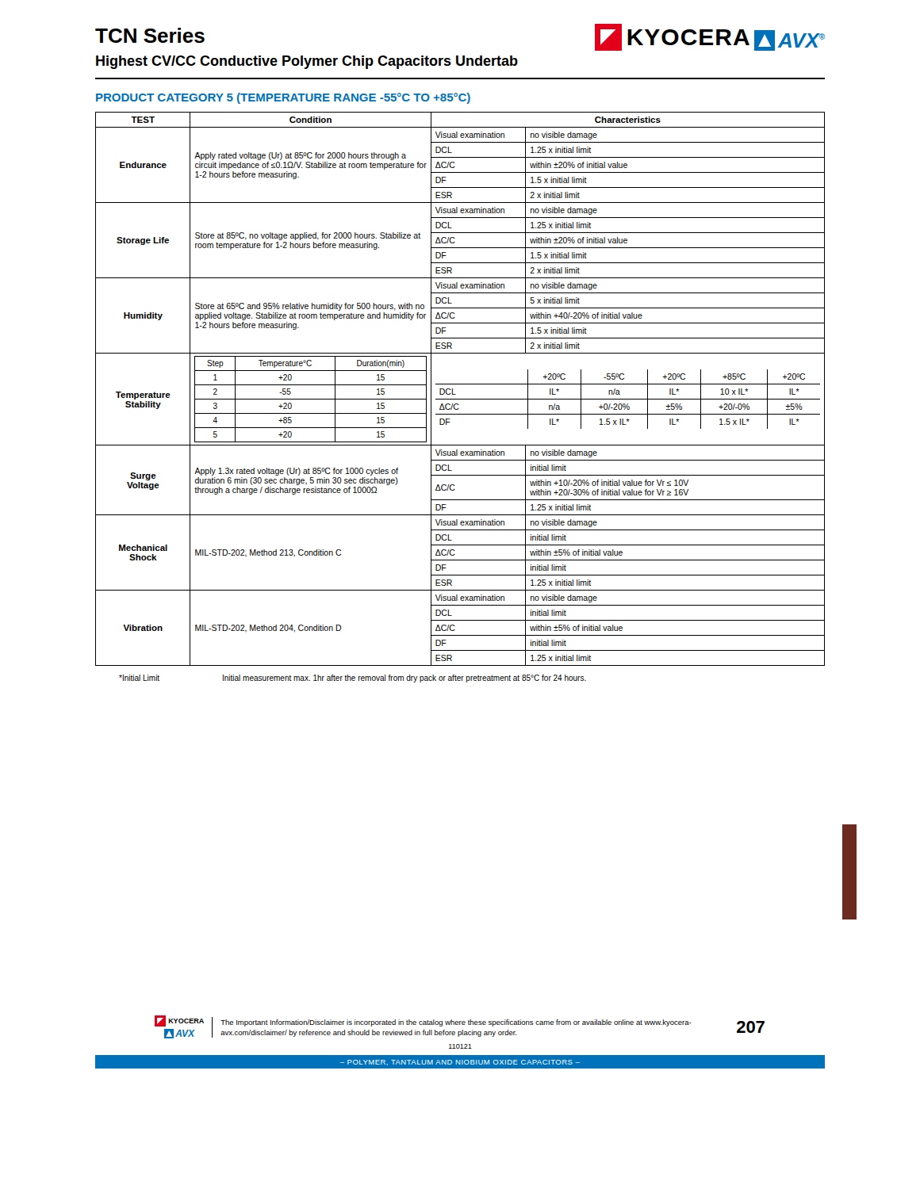TCN Series
Highest CV/CC Conductive Polymer Chip Capacitors Undertab
KYOCERA
AVX®
PRODUCT CATEGORY 5 (TEMPERATURE RANGE -55°C TO +85°C)
| TEST | Condition | Characteristics |
| --- | --- | --- |
| Endurance | Apply rated voltage (Ur) at 85ºC for 2000 hours through a circuit impedance of ≤0.1Ω/V. Stabilize at room temperature for 1-2 hours before measuring. | Visual examination | no visible damage |
| DCL | 1.25 x initial limit |
| ΔC/C | within ±20% of initial value |
| DF | 1.5 x initial limit |
| ESR | 2 x initial limit |
| Storage Life | Store at 85ºC, no voltage applied, for 2000 hours. Stabilize at room temperature for 1-2 hours before measuring. | Visual examination | no visible damage |
| DCL | 1.25 x initial limit |
| ΔC/C | within ±20% of initial value |
| DF | 1.5 x initial limit |
| ESR | 2 x initial limit |
| Humidity | Store at 65ºC and 95% relative humidity for 500 hours, with no applied voltage. Stabilize at room temperature and humidity for 1-2 hours before measuring. | Visual examination | no visible damage |
| DCL | 5 x initial limit |
| ΔC/C | within +40/-20% of initial value |
| DF | 1.5 x initial limit |
| ESR | 2 x initial limit |
| Temperature Stability | / Step / Temperature°C / Duration(min) / / 1 / +20 / 15 / / 2 / -55 / 15 / / 3 / +20 / 15 / / 4 / +85 / 15 / / 5 / +20 / 15 / | / / +20ºC / -55ºC / +20ºC / +85ºC / +20ºC / / DCL / IL* / n/a / IL* / 10 x IL* / IL* / / ΔC/C / n/a / +0/-20% / ±5% / +20/-0% / ±5% / / DF / IL* / 1.5 x IL* / IL* / 1.5 x IL* / IL* / |
| Surge Voltage | Apply 1.3x rated voltage (Ur) at 85ºC for 1000 cycles of duration 6 min (30 sec charge, 5 min 30 sec discharge) through a charge / discharge resistance of 1000Ω | Visual examination | no visible damage |
| DCL | initial limit |
| ΔC/C | within +10/-20% of initial value for Vr ≤ 10V within +20/-30% of initial value for Vr ≥ 16V |
| DF | 1.25 x initial limit |
| Mechanical Shock | MIL-STD-202, Method 213, Condition C | Visual examination | no visible damage |
| DCL | initial limit |
| ΔC/C | within ±5% of initial value |
| DF | initial limit |
| ESR | 1.25 x initial limit |
| Vibration | MIL-STD-202, Method 204, Condition D | Visual examination | no visible damage |
| DCL | initial limit |
| ΔC/C | within ±5% of initial value |
| DF | initial limit |
| ESR | 1.25 x initial limit |
*Initial Limit Initial measurement max. 1hr after the removal from dry pack or after pretreatment at 85°C for 24 hours.
KYOCERA
AVX
The Important Information/Disclaimer is incorporated in the catalog where these specifications came from or available online at www.kyocera-avx.com/disclaimer/ by reference and should be reviewed in full before placing any order.
207
110121
– POLYMER, TANTALUM AND NIOBIUM OXIDE CAPACITORS –